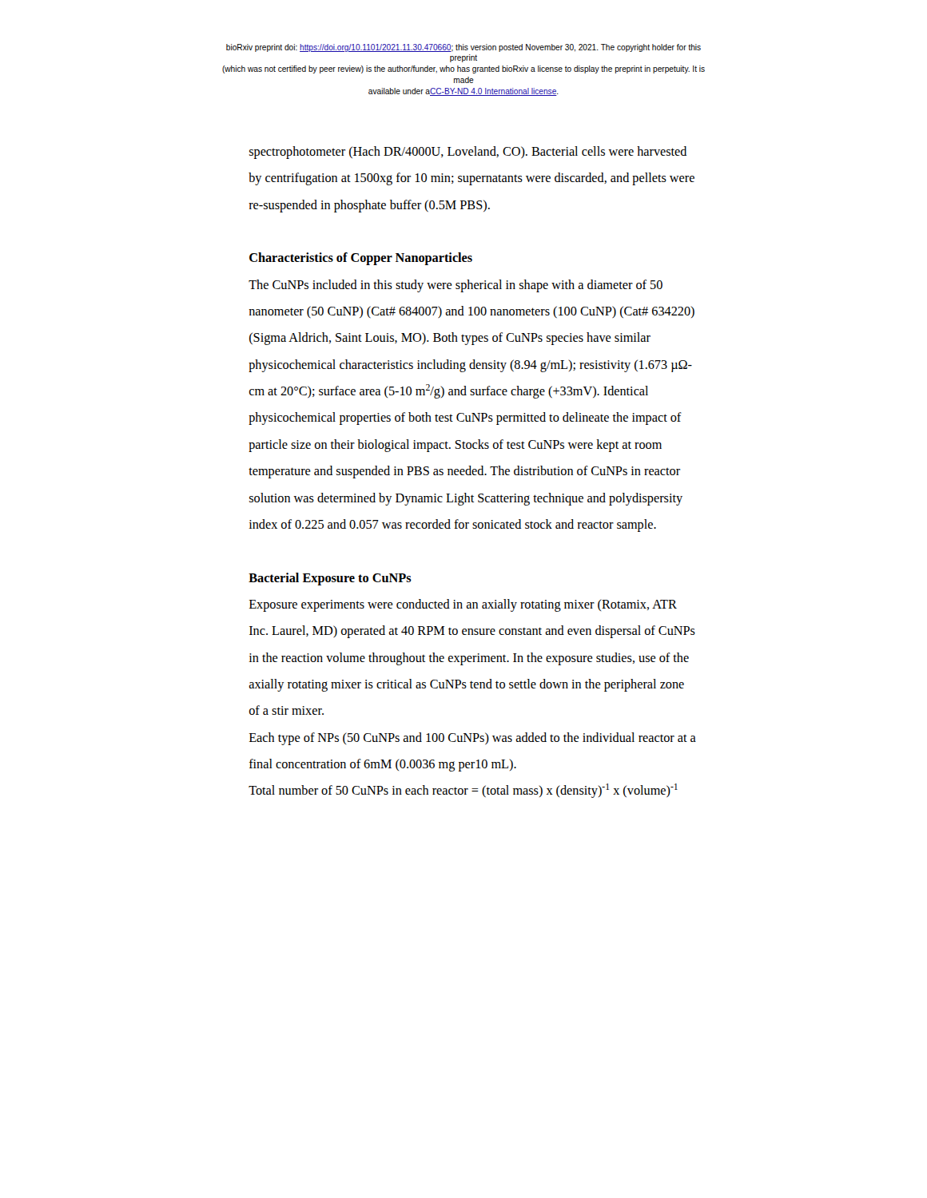bioRxiv preprint doi: https://doi.org/10.1101/2021.11.30.470660; this version posted November 30, 2021. The copyright holder for this preprint
(which was not certified by peer review) is the author/funder, who has granted bioRxiv a license to display the preprint in perpetuity. It is made
available under aCC-BY-ND 4.0 International license.
spectrophotometer (Hach DR/4000U, Loveland, CO). Bacterial cells were harvested
by centrifugation at 1500xg for 10 min; supernatants were discarded, and pellets were
re-suspended in phosphate buffer (0.5M PBS).
Characteristics of Copper Nanoparticles
The CuNPs included in this study were spherical in shape with a diameter of 50
nanometer (50 CuNP) (Cat# 684007) and 100 nanometers (100 CuNP) (Cat# 634220)
(Sigma Aldrich, Saint Louis, MO). Both types of CuNPs species have similar
physicochemical characteristics including density (8.94 g/mL); resistivity (1.673 µΩ-
cm at 20°C); surface area (5-10 m2/g) and surface charge (+33mV). Identical
physicochemical properties of both test CuNPs permitted to delineate the impact of
particle size on their biological impact. Stocks of test CuNPs were kept at room
temperature and suspended in PBS as needed. The distribution of CuNPs in reactor
solution was determined by Dynamic Light Scattering technique and polydispersity
index of 0.225 and 0.057 was recorded for sonicated stock and reactor sample.
Bacterial Exposure to CuNPs
Exposure experiments were conducted in an axially rotating mixer (Rotamix, ATR
Inc. Laurel, MD) operated at 40 RPM to ensure constant and even dispersal of CuNPs
in the reaction volume throughout the experiment. In the exposure studies, use of the
axially rotating mixer is critical as CuNPs tend to settle down in the peripheral zone
of a stir mixer.
Each type of NPs (50 CuNPs and 100 CuNPs) was added to the individual reactor at a
final concentration of 6mM (0.0036 mg per10 mL).
Total number of 50 CuNPs in each reactor = (total mass) x (density)-1 x (volume)-1